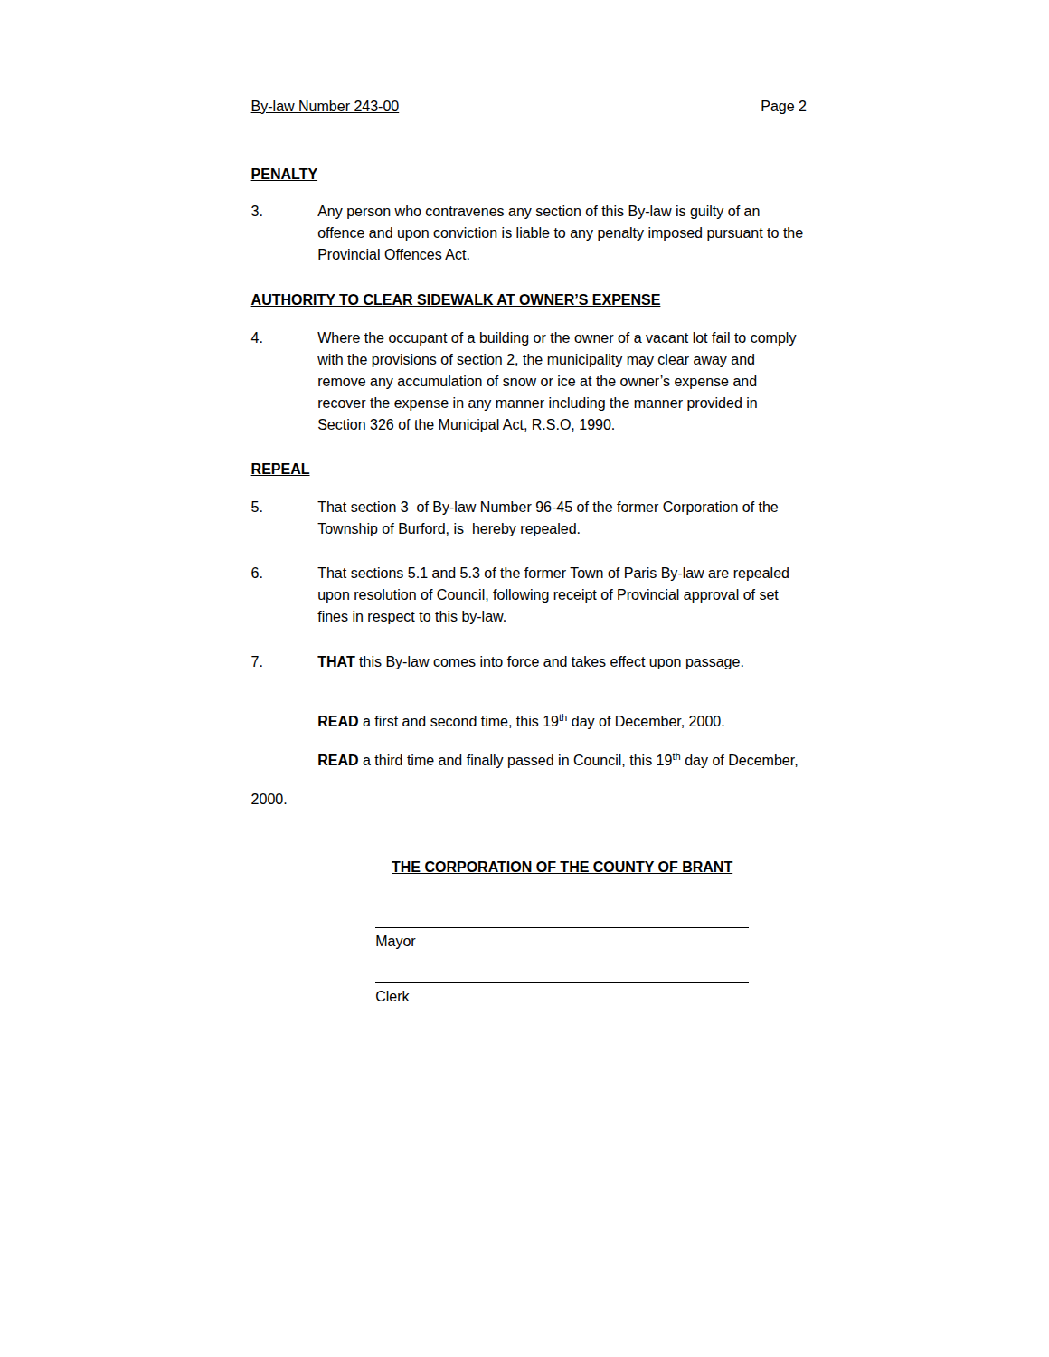By-law Number 243-00 Page 2
PENALTY
3.
Any person who contravenes any section of this By-law is guilty of an offence and upon conviction is liable to any penalty imposed pursuant to the Provincial Offences Act.
AUTHORITY TO CLEAR SIDEWALK AT OWNER’S EXPENSE
4.
Where the occupant of a building or the owner of a vacant lot fail to comply with the provisions of section 2, the municipality may clear away and remove any accumulation of snow or ice at the owner’s expense and recover the expense in any manner including the manner provided in Section 326 of the Municipal Act, R.S.O, 1990.
REPEAL
5.
That section 3 of By-law Number 96-45 of the former Corporation of the Township of Burford, is hereby repealed.
6.
That sections 5.1 and 5.3 of the former Town of Paris By-law are repealed upon resolution of Council, following receipt of Provincial approval of set fines in respect to this by-law.
7.
THAT this By-law comes into force and takes effect upon passage.
READ a first and second time, this 19th day of December, 2000.
READ a third time and finally passed in Council, this 19th day of December,
2000.
THE CORPORATION OF THE COUNTY OF BRANT
Mayor
Clerk